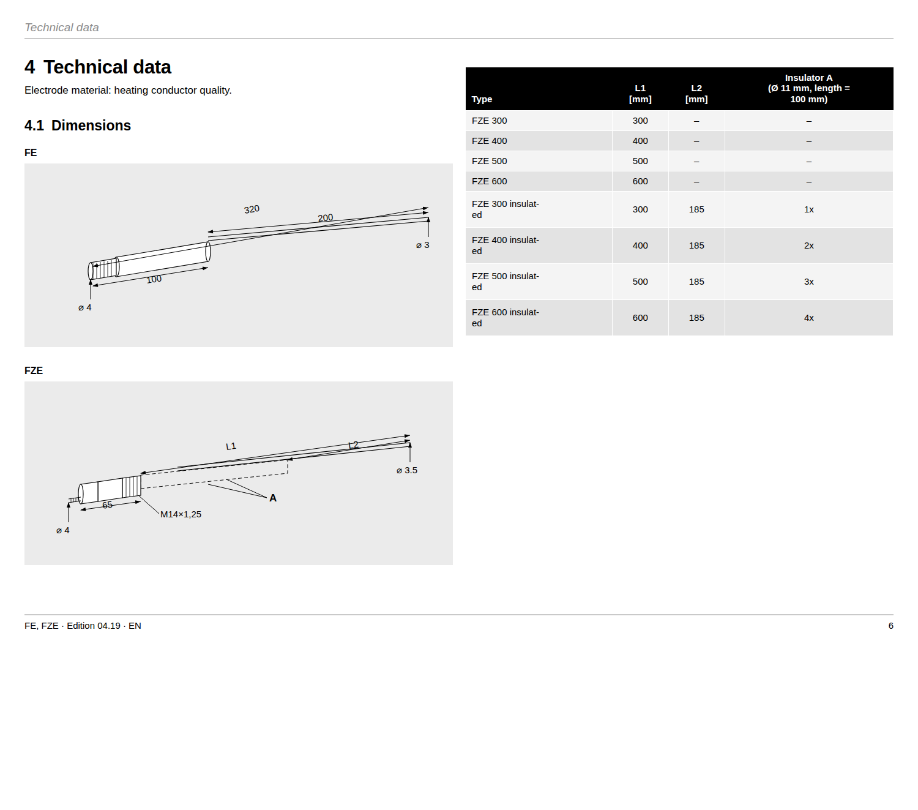Technical data
4 Technical data
Electrode material: heating conductor quality.
4.1 Dimensions
FE
320 200 100 ⌀ 3 ⌀ 4
FZE
L1 L2 65 ⌀ 3.5 ⌀ 4 A M14×1,25
| Type | L1 [mm] | L2 [mm] | Insulator A (Ø 11 mm, length = 100 mm) |
| --- | --- | --- | --- |
| FZE 300 | 300 | – | – |
| FZE 400 | 400 | – | – |
| FZE 500 | 500 | – | – |
| FZE 600 | 600 | – | – |
| FZE 300 insulat- ed | 300 | 185 | 1x |
| FZE 400 insulat- ed | 400 | 185 | 2x |
| FZE 500 insulat- ed | 500 | 185 | 3x |
| FZE 600 insulat- ed | 600 | 185 | 4x |
FE, FZE · Edition 04.19 · EN 6